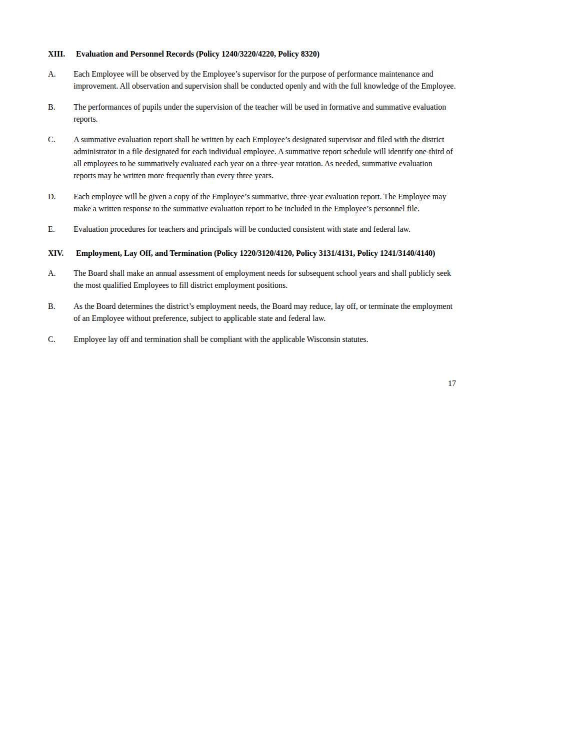XIII. Evaluation and Personnel Records (Policy 1240/3220/4220, Policy 8320)
A. Each Employee will be observed by the Employee’s supervisor for the purpose of performance maintenance and improvement. All observation and supervision shall be conducted openly and with the full knowledge of the Employee.
B. The performances of pupils under the supervision of the teacher will be used in formative and summative evaluation reports.
C. A summative evaluation report shall be written by each Employee’s designated supervisor and filed with the district administrator in a file designated for each individual employee. A summative report schedule will identify one-third of all employees to be summatively evaluated each year on a three-year rotation. As needed, summative evaluation reports may be written more frequently than every three years.
D. Each employee will be given a copy of the Employee’s summative, three-year evaluation report. The Employee may make a written response to the summative evaluation report to be included in the Employee’s personnel file.
E. Evaluation procedures for teachers and principals will be conducted consistent with state and federal law.
XIV. Employment, Lay Off, and Termination (Policy 1220/3120/4120, Policy 3131/4131, Policy 1241/3140/4140)
A. The Board shall make an annual assessment of employment needs for subsequent school years and shall publicly seek the most qualified Employees to fill district employment positions.
B. As the Board determines the district’s employment needs, the Board may reduce, lay off, or terminate the employment of an Employee without preference, subject to applicable state and federal law.
C. Employee lay off and termination shall be compliant with the applicable Wisconsin statutes.
17